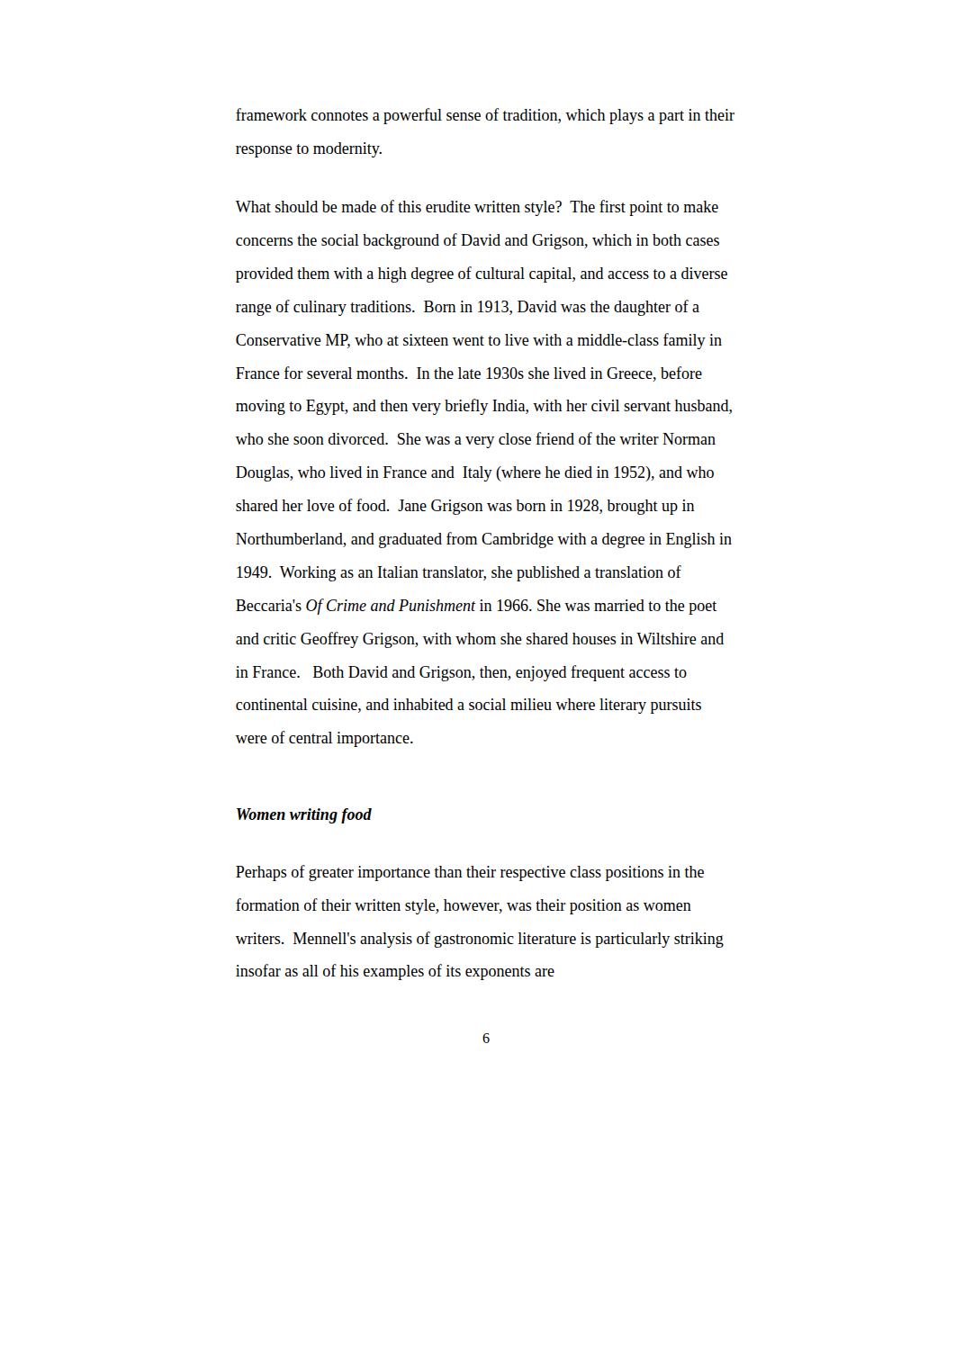framework connotes a powerful sense of tradition, which plays a part in their response to modernity.
What should be made of this erudite written style? The first point to make concerns the social background of David and Grigson, which in both cases provided them with a high degree of cultural capital, and access to a diverse range of culinary traditions. Born in 1913, David was the daughter of a Conservative MP, who at sixteen went to live with a middle-class family in France for several months. In the late 1930s she lived in Greece, before moving to Egypt, and then very briefly India, with her civil servant husband, who she soon divorced. She was a very close friend of the writer Norman Douglas, who lived in France and Italy (where he died in 1952), and who shared her love of food. Jane Grigson was born in 1928, brought up in Northumberland, and graduated from Cambridge with a degree in English in 1949. Working as an Italian translator, she published a translation of Beccaria's Of Crime and Punishment in 1966. She was married to the poet and critic Geoffrey Grigson, with whom she shared houses in Wiltshire and in France. Both David and Grigson, then, enjoyed frequent access to continental cuisine, and inhabited a social milieu where literary pursuits were of central importance.
Women writing food
Perhaps of greater importance than their respective class positions in the formation of their written style, however, was their position as women writers. Mennell's analysis of gastronomic literature is particularly striking insofar as all of his examples of its exponents are
6